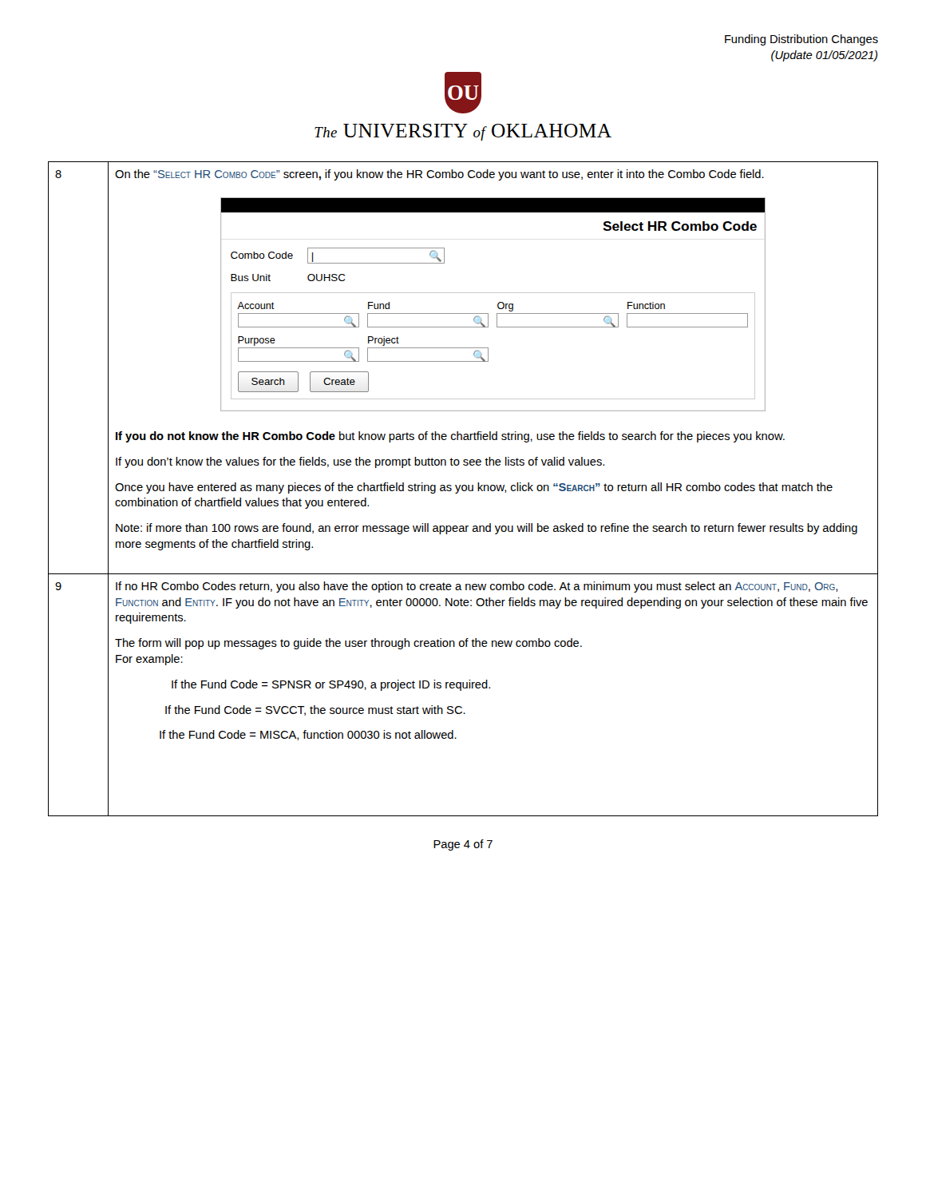Funding Distribution Changes
(Update 01/05/2021)
The UNIVERSITY of OKLAHOMA
| 8 | On the “Select HR Combo Code” screen , if you know the HR Combo Code you want to use, enter it into the Combo Code field. Select HR Combo Code Combo Code / 🔍 Bus Unit OUHSC Account Fund Org Function 🔍 🔍 🔍 Purpose Project 🔍 🔍 Search Create If you do not know the HR Combo Code but know parts of the chartfield string, use the fields to search for the pieces you know. If you don’t know the values for the fields, use the prompt button to see the lists of valid values. Once you have entered as many pieces of the chartfield string as you know, click on “Search” to return all HR combo codes that match the combination of chartfield values that you entered. Note: if more than 100 rows are found, an error message will appear and you will be asked to refine the search to return fewer results by adding more segments of the chartfield string. |
| 9 | If no HR Combo Codes return, you also have the option to create a new combo code. At a minimum you must select an Account , Fund , Org , Function and Entity . IF you do not have an Entity , enter 00000. Note: Other fields may be required depending on your selection of these main five requirements. The form will pop up messages to guide the user through creation of the new combo code. For example: If the Fund Code = SPNSR or SP490, a project ID is required. If the Fund Code = SVCCT, the source must start with SC. If the Fund Code = MISCA, function 00030 is not allowed. |
Page 4 of 7